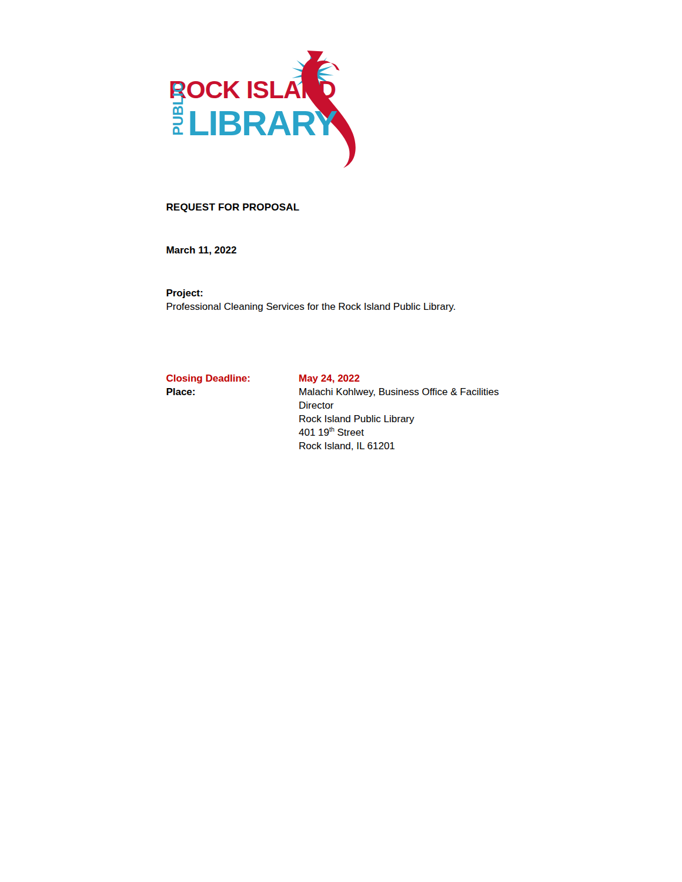ROCK ISLAND LIBRARY PUBLIC
REQUEST FOR PROPOSAL
March 11, 2022
Project:
Professional Cleaning Services for the Rock Island Public Library.
| Closing Deadline: | May 24, 2022 |
| Place: | Malachi Kohlwey, Business Office & Facilities Director |
| | Rock Island Public Library |
| | 401 19 th Street |
| | Rock Island, IL 61201 |